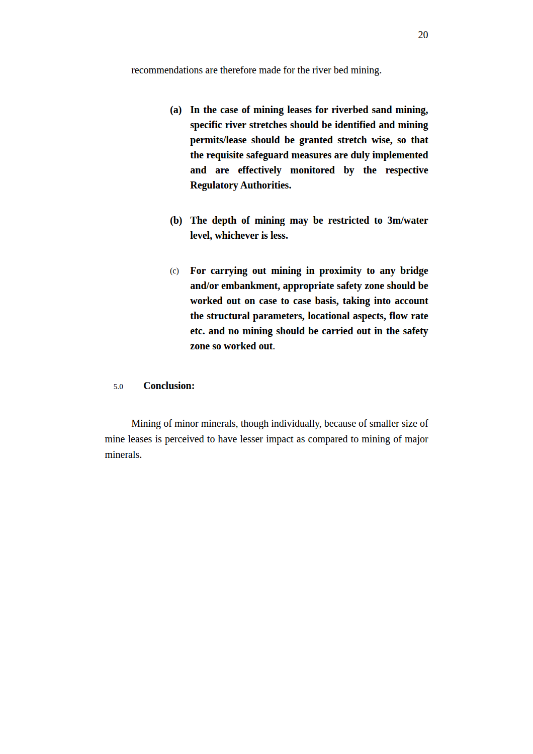20
recommendations are therefore made for the river bed mining.
(a) In the case of mining leases for riverbed sand mining, specific river stretches should be identified and mining permits/lease should be granted stretch wise, so that the requisite safeguard measures are duly implemented and are effectively monitored by the respective Regulatory Authorities.
(b) The depth of mining may be restricted to 3m/water level, whichever is less.
(c) For carrying out mining in proximity to any bridge and/or embankment, appropriate safety zone should be worked out on case to case basis, taking into account the structural parameters, locational aspects, flow rate etc. and no mining should be carried out in the safety zone so worked out.
5.0 Conclusion:
Mining of minor minerals, though individually, because of smaller size of mine leases is perceived to have lesser impact as compared to mining of major minerals.